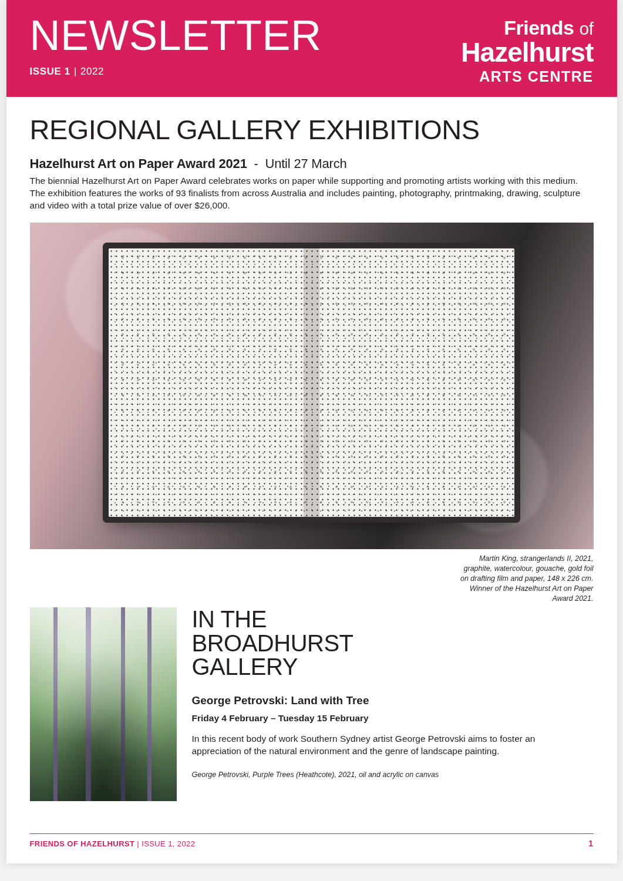NEWSLETTER
ISSUE 1|2022
Friends of
Hazelhurst
ARTS CENTRE
REGIONAL GALLERY EXHIBITIONS
Hazelhurst Art on Paper Award 2021 - Until 27 March
The biennial Hazelhurst Art on Paper Award celebrates works on paper while supporting and promoting artists working with this medium. The exhibition features the works of 93 finalists from across Australia and includes painting, photography, printmaking, drawing, sculpture and video with a total prize value of over $26,000.
Martin King, strangerlands II, 2021,
graphite, watercolour, gouache, gold foil
on drafting film and paper, 148 x 226 cm.
Winner of the Hazelhurst Art on Paper
Award 2021.
IN THE
BROADHURST
GALLERY
George Petrovski: Land with Tree
Friday 4 February – Tuesday 15 February
In this recent body of work Southern Sydney artist George Petrovski aims to foster an appreciation of the natural environment and the genre of landscape painting.
George Petrovski, Purple Trees (Heathcote), 2021, oil and acrylic on canvas
FRIENDS OF HAZELHURST|ISSUE 1, 2022
1